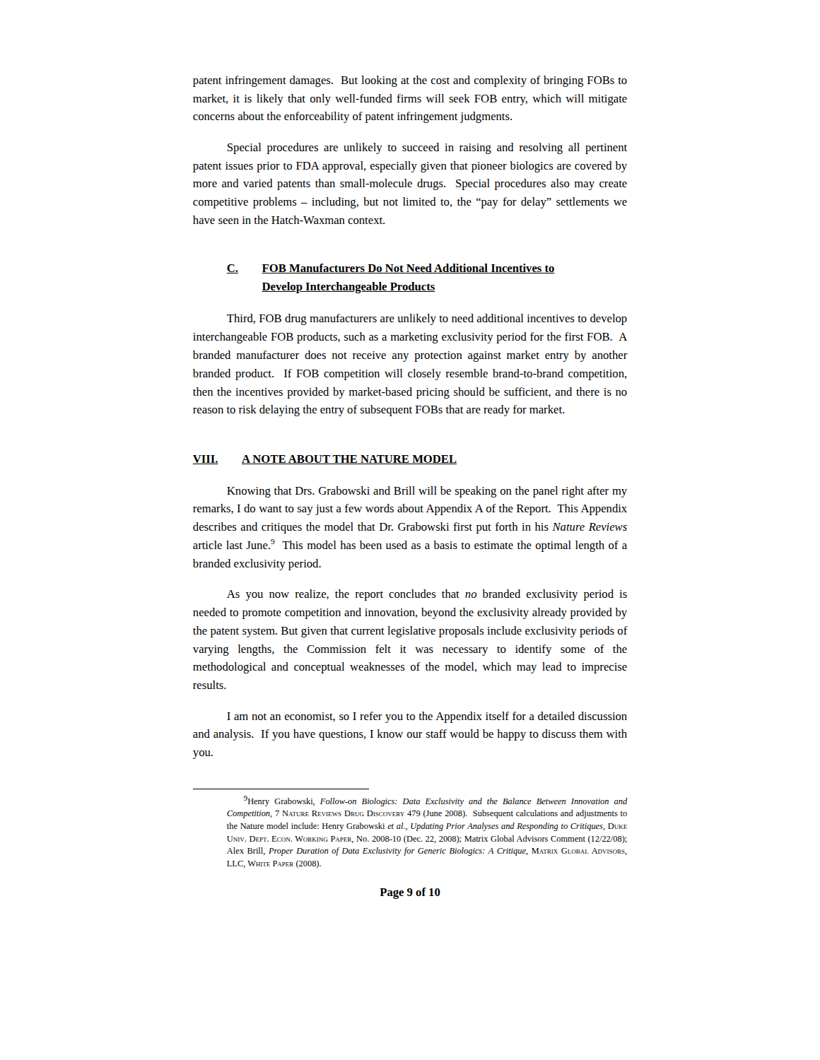patent infringement damages. But looking at the cost and complexity of bringing FOBs to market, it is likely that only well-funded firms will seek FOB entry, which will mitigate concerns about the enforceability of patent infringement judgments.
Special procedures are unlikely to succeed in raising and resolving all pertinent patent issues prior to FDA approval, especially given that pioneer biologics are covered by more and varied patents than small-molecule drugs. Special procedures also may create competitive problems – including, but not limited to, the “pay for delay” settlements we have seen in the Hatch-Waxman context.
C. FOB Manufacturers Do Not Need Additional Incentives to Develop Interchangeable Products
Third, FOB drug manufacturers are unlikely to need additional incentives to develop interchangeable FOB products, such as a marketing exclusivity period for the first FOB. A branded manufacturer does not receive any protection against market entry by another branded product. If FOB competition will closely resemble brand-to-brand competition, then the incentives provided by market-based pricing should be sufficient, and there is no reason to risk delaying the entry of subsequent FOBs that are ready for market.
VIII. A NOTE ABOUT THE NATURE MODEL
Knowing that Drs. Grabowski and Brill will be speaking on the panel right after my remarks, I do want to say just a few words about Appendix A of the Report. This Appendix describes and critiques the model that Dr. Grabowski first put forth in his Nature Reviews article last June.9 This model has been used as a basis to estimate the optimal length of a branded exclusivity period.
As you now realize, the report concludes that no branded exclusivity period is needed to promote competition and innovation, beyond the exclusivity already provided by the patent system. But given that current legislative proposals include exclusivity periods of varying lengths, the Commission felt it was necessary to identify some of the methodological and conceptual weaknesses of the model, which may lead to imprecise results.
I am not an economist, so I refer you to the Appendix itself for a detailed discussion and analysis. If you have questions, I know our staff would be happy to discuss them with you.
9Henry Grabowski, Follow-on Biologics: Data Exclusivity and the Balance Between Innovation and Competition, 7 Nature Reviews Drug Discovery 479 (June 2008). Subsequent calculations and adjustments to the Nature model include: Henry Grabowski et al., Updating Prior Analyses and Responding to Critiques, Duke Univ. Dept. Econ. Working Paper, No. 2008-10 (Dec. 22, 2008); Matrix Global Advisors Comment (12/22/08); Alex Brill, Proper Duration of Data Exclusivity for Generic Biologics: A Critique, Matrix Global Advisors, LLC, White Paper (2008).
Page 9 of 10